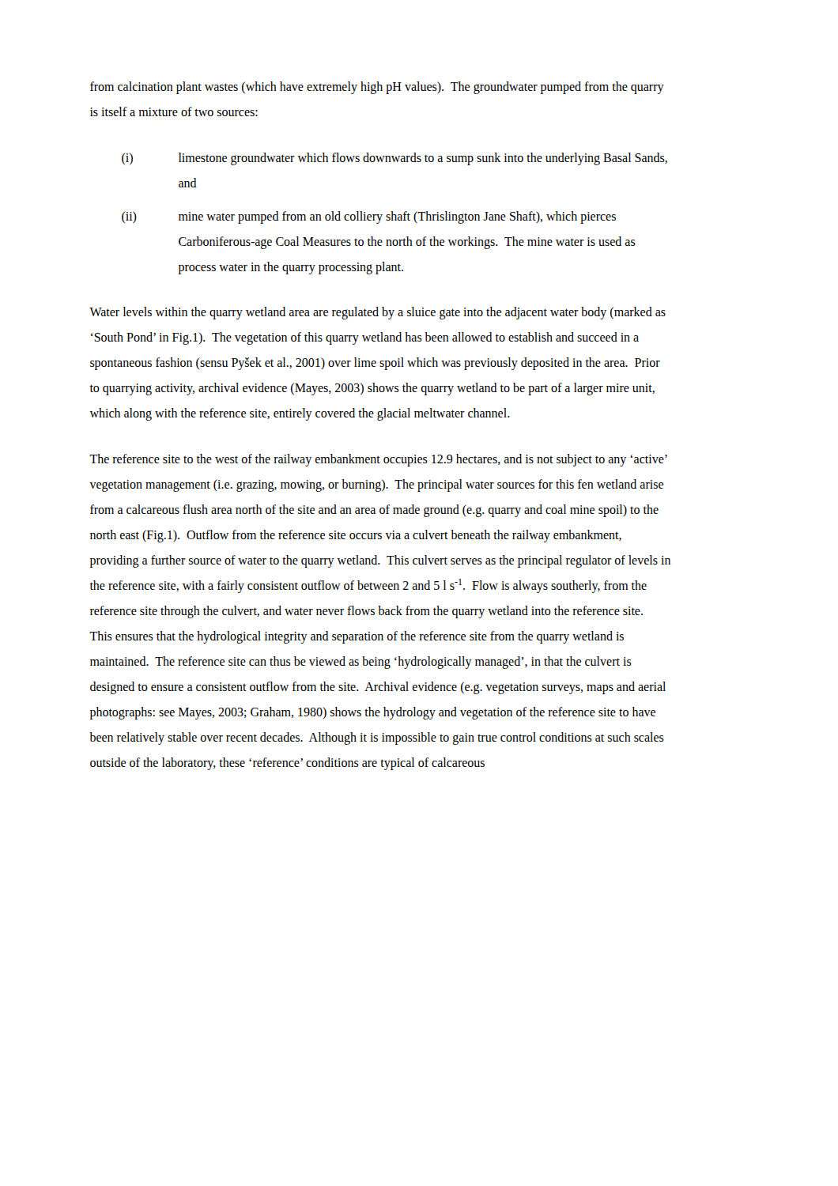from calcination plant wastes (which have extremely high pH values). The groundwater pumped from the quarry is itself a mixture of two sources:
(i) limestone groundwater which flows downwards to a sump sunk into the underlying Basal Sands, and
(ii) mine water pumped from an old colliery shaft (Thrislington Jane Shaft), which pierces Carboniferous-age Coal Measures to the north of the workings. The mine water is used as process water in the quarry processing plant.
Water levels within the quarry wetland area are regulated by a sluice gate into the adjacent water body (marked as ‘South Pond’ in Fig.1). The vegetation of this quarry wetland has been allowed to establish and succeed in a spontaneous fashion (sensu Pyšek et al., 2001) over lime spoil which was previously deposited in the area. Prior to quarrying activity, archival evidence (Mayes, 2003) shows the quarry wetland to be part of a larger mire unit, which along with the reference site, entirely covered the glacial meltwater channel.
The reference site to the west of the railway embankment occupies 12.9 hectares, and is not subject to any ‘active’ vegetation management (i.e. grazing, mowing, or burning). The principal water sources for this fen wetland arise from a calcareous flush area north of the site and an area of made ground (e.g. quarry and coal mine spoil) to the north east (Fig.1). Outflow from the reference site occurs via a culvert beneath the railway embankment, providing a further source of water to the quarry wetland. This culvert serves as the principal regulator of levels in the reference site, with a fairly consistent outflow of between 2 and 5 l s-1. Flow is always southerly, from the reference site through the culvert, and water never flows back from the quarry wetland into the reference site. This ensures that the hydrological integrity and separation of the reference site from the quarry wetland is maintained. The reference site can thus be viewed as being ‘hydrologically managed’, in that the culvert is designed to ensure a consistent outflow from the site. Archival evidence (e.g. vegetation surveys, maps and aerial photographs: see Mayes, 2003; Graham, 1980) shows the hydrology and vegetation of the reference site to have been relatively stable over recent decades. Although it is impossible to gain true control conditions at such scales outside of the laboratory, these ‘reference’ conditions are typical of calcareous